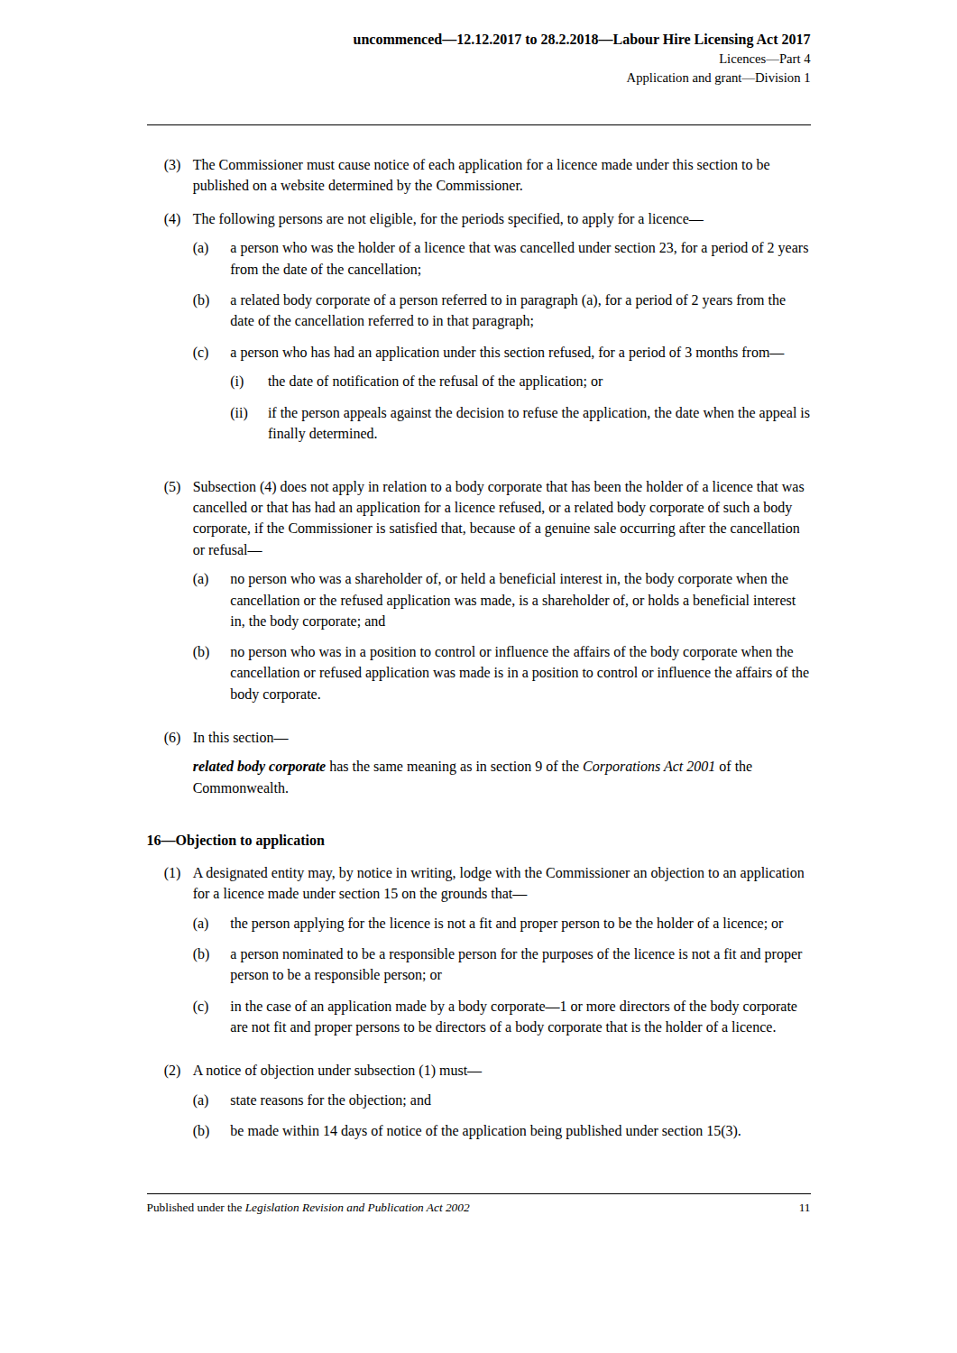uncommenced—12.12.2017 to 28.2.2018—Labour Hire Licensing Act 2017
Licences—Part 4
Application and grant—Division 1
(3) The Commissioner must cause notice of each application for a licence made under this section to be published on a website determined by the Commissioner.
(4) The following persons are not eligible, for the periods specified, to apply for a licence—
(a) a person who was the holder of a licence that was cancelled under section 23, for a period of 2 years from the date of the cancellation;
(b) a related body corporate of a person referred to in paragraph (a), for a period of 2 years from the date of the cancellation referred to in that paragraph;
(c) a person who has had an application under this section refused, for a period of 3 months from—
(i) the date of notification of the refusal of the application; or
(ii) if the person appeals against the decision to refuse the application, the date when the appeal is finally determined.
(5) Subsection (4) does not apply in relation to a body corporate that has been the holder of a licence that was cancelled or that has had an application for a licence refused, or a related body corporate of such a body corporate, if the Commissioner is satisfied that, because of a genuine sale occurring after the cancellation or refusal—
(a) no person who was a shareholder of, or held a beneficial interest in, the body corporate when the cancellation or the refused application was made, is a shareholder of, or holds a beneficial interest in, the body corporate; and
(b) no person who was in a position to control or influence the affairs of the body corporate when the cancellation or refused application was made is in a position to control or influence the affairs of the body corporate.
(6) In this section—
related body corporate has the same meaning as in section 9 of the Corporations Act 2001 of the Commonwealth.
16—Objection to application
(1) A designated entity may, by notice in writing, lodge with the Commissioner an objection to an application for a licence made under section 15 on the grounds that—
(a) the person applying for the licence is not a fit and proper person to be the holder of a licence; or
(b) a person nominated to be a responsible person for the purposes of the licence is not a fit and proper person to be a responsible person; or
(c) in the case of an application made by a body corporate—1 or more directors of the body corporate are not fit and proper persons to be directors of a body corporate that is the holder of a licence.
(2) A notice of objection under subsection (1) must—
(a) state reasons for the objection; and
(b) be made within 14 days of notice of the application being published under section 15(3).
Published under the Legislation Revision and Publication Act 2002
11